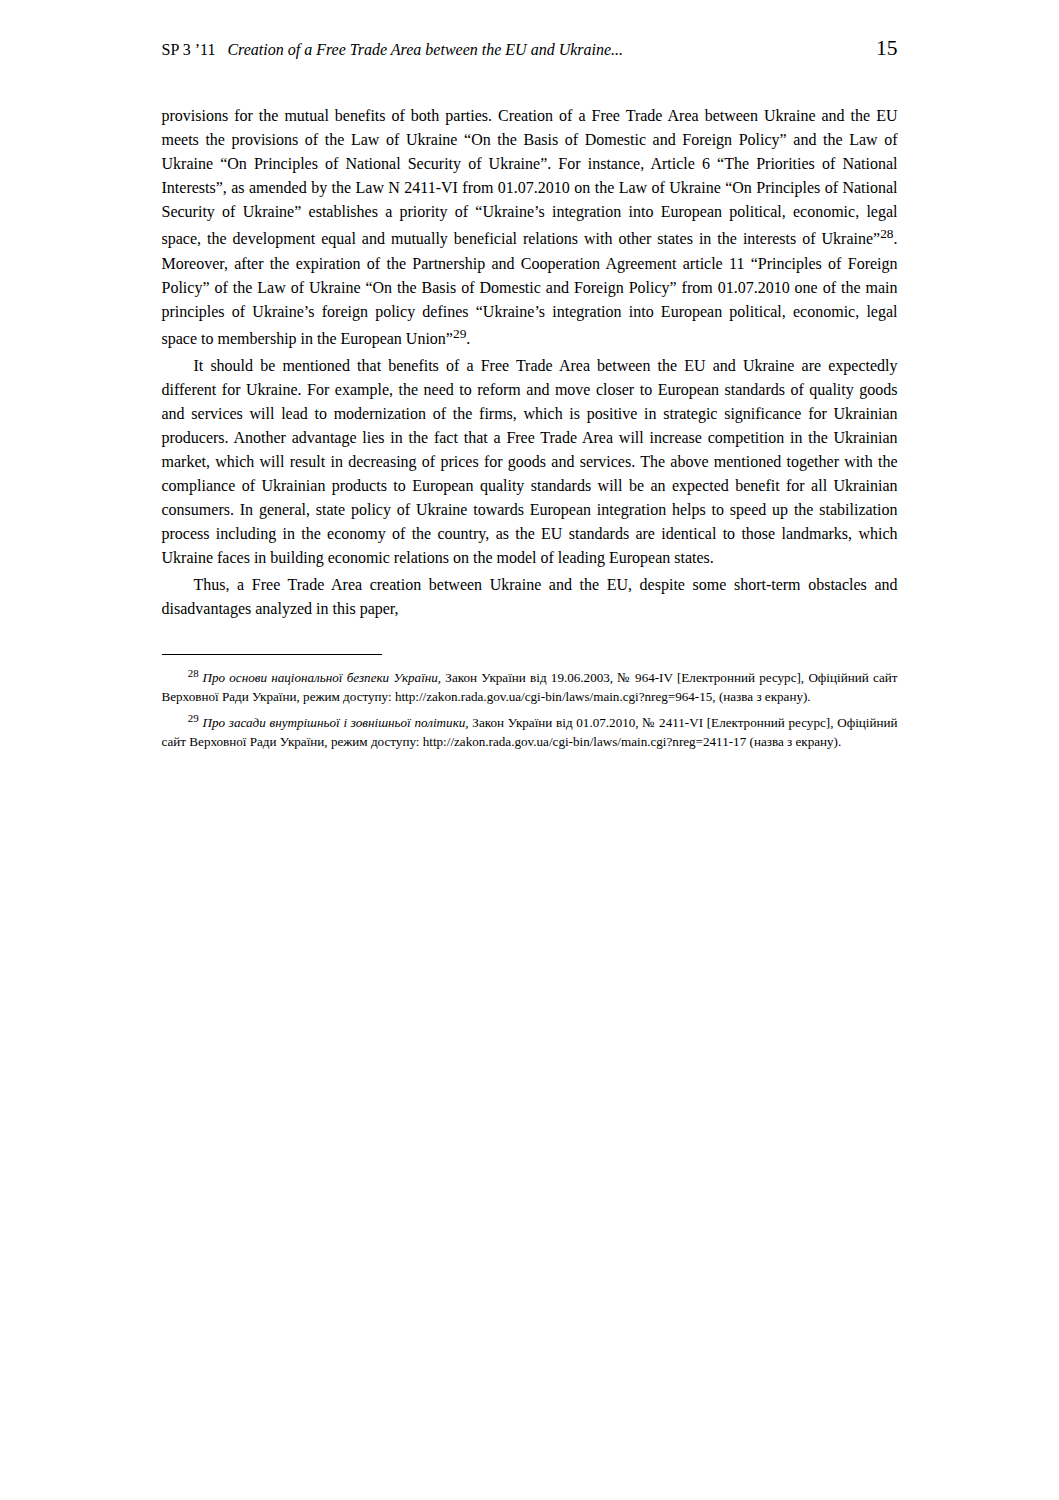SP 3 ’11 Creation of a Free Trade Area between the EU and Ukraine... 15
provisions for the mutual benefits of both parties. Creation of a Free Trade Area between Ukraine and the EU meets the provisions of the Law of Ukraine “On the Basis of Domestic and Foreign Policy” and the Law of Ukraine “On Principles of National Security of Ukraine”. For instance, Article 6 “The Priorities of National Interests”, as amended by the Law N 2411-VI from 01.07.2010 on the Law of Ukraine “On Principles of National Security of Ukraine” establishes a priority of “Ukraine’s integration into European political, economic, legal space, the development equal and mutually beneficial relations with other states in the interests of Ukraine”28. Moreover, after the expiration of the Partnership and Cooperation Agreement article 11 “Principles of Foreign Policy” of the Law of Ukraine “On the Basis of Domestic and Foreign Policy” from 01.07.2010 one of the main principles of Ukraine’s foreign policy defines “Ukraine’s integration into European political, economic, legal space to membership in the European Union”29.
It should be mentioned that benefits of a Free Trade Area between the EU and Ukraine are expectedly different for Ukraine. For example, the need to reform and move closer to European standards of quality goods and services will lead to modernization of the firms, which is positive in strategic significance for Ukrainian producers. Another advantage lies in the fact that a Free Trade Area will increase competition in the Ukrainian market, which will result in decreasing of prices for goods and services. The above mentioned together with the compliance of Ukrainian products to European quality standards will be an expected benefit for all Ukrainian consumers. In general, state policy of Ukraine towards European integration helps to speed up the stabilization process including in the economy of the country, as the EU standards are identical to those landmarks, which Ukraine faces in building economic relations on the model of leading European states.
Thus, a Free Trade Area creation between Ukraine and the EU, despite some short-term obstacles and disadvantages analyzed in this paper,
28Про основи національної безпеки України, Закон України від 19.06.2003, № 964-IV [Електронний ресурс], Офіційний сайт Верховної Ради України, режим доступу: http://zakon.rada.gov.ua/cgi-bin/laws/main.cgi?nreg=964-15, (назва з екрану).
29Про засади внутрішньої і зовнішньої політики, Закон України від 01.07.2010, № 2411-VI [Електронний ресурс], Офіційний сайт Верховної Ради України, режим доступу: http://zakon.rada.gov.ua/cgi-bin/laws/main.cgi?nreg=2411-17 (назва з екрану).